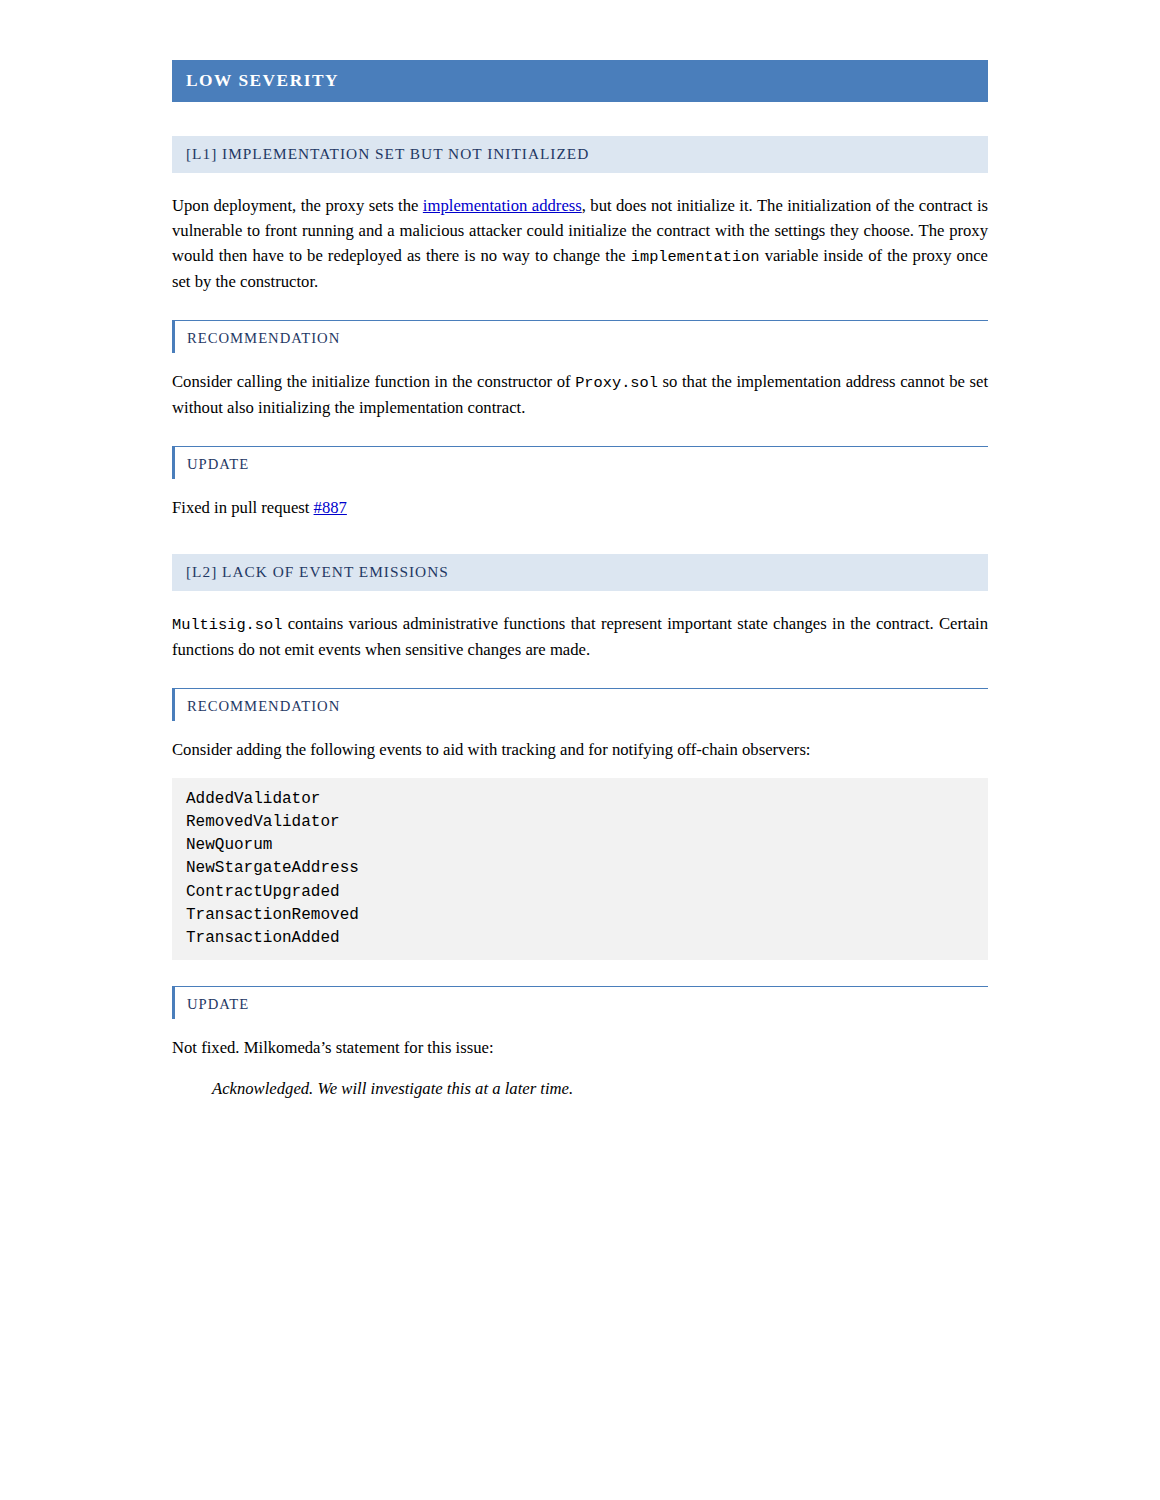LOW SEVERITY
[L1] IMPLEMENTATION SET BUT NOT INITIALIZED
Upon deployment, the proxy sets the implementation address, but does not initialize it. The initialization of the contract is vulnerable to front running and a malicious attacker could initialize the contract with the settings they choose. The proxy would then have to be redeployed as there is no way to change the implementation variable inside of the proxy once set by the constructor.
RECOMMENDATION
Consider calling the initialize function in the constructor of Proxy.sol so that the implementation address cannot be set without also initializing the implementation contract.
UPDATE
Fixed in pull request #887
[L2] LACK OF EVENT EMISSIONS
Multisig.sol contains various administrative functions that represent important state changes in the contract. Certain functions do not emit events when sensitive changes are made.
RECOMMENDATION
Consider adding the following events to aid with tracking and for notifying off-chain observers:
AddedValidator
RemovedValidator
NewQuorum
NewStargateAddress
ContractUpgraded
TransactionRemoved
TransactionAdded
UPDATE
Not fixed. Milkomeda’s statement for this issue:
Acknowledged. We will investigate this at a later time.